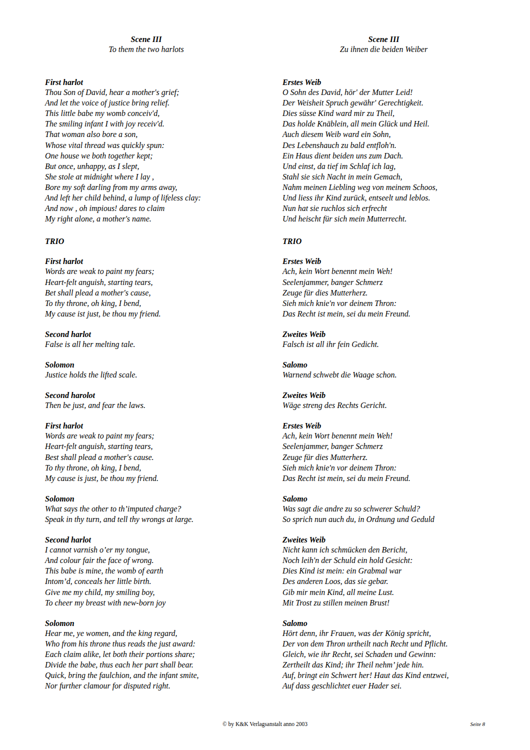Scene III
To them the two harlots
First harlot
Thou Son of David, hear a mother's grief;
And let the voice of justice bring relief.
This little babe my womb conceiv'd,
The smiling infant I with joy receiv'd.
That woman also bore a son,
Whose vital thread was quickly spun:
One house we both together kept;
But once, unhappy, as I slept,
She stole at midnight where I lay ,
Bore my soft darling from my arms away,
And left her child behind, a lump of lifeless clay:
And now , oh impious! dares to claim
My right alone, a mother's name.
TRIO
First harlot
Words are weak to paint my fears;
Heart-felt anguish, starting tears,
Bet shall plead a mother's cause,
To thy throne, oh king, I bend,
My cause ist just, be thou my friend.
Second harlot
False is all her melting tale.
Solomon
Justice holds the lifted scale.
Second harolot
Then be just, and fear the laws.
First harlot
Words are weak to paint my fears;
Heart-felt anguish, starting tears,
Best shall plead a mother's cause.
To thy throne, oh king, I bend,
My cause is just, be thou my friend.
Solomon
What says the other to th’imputed charge?
Speak in thy turn, and tell thy wrongs at large.
Second harlot
I cannot varnish o’er my tongue,
And colour fair the face of wrong.
This babe is mine, the womb of earth
Intom’d, conceals her little birth.
Give me my child, my smiling boy,
To cheer my breast with new-born joy
Solomon
Hear me, ye women, and the king regard,
Who from his throne thus reads the just award:
Each claim alike, let both their portions share;
Divide the babe, thus each her part shall bear.
Quick, bring the faulchion, and the infant smite,
Nor further clamour for disputed right.
Scene III
Zu ihnen die beiden Weiber
Erstes Weib
O Sohn des David, hör' der Mutter Leid!
Der Weisheit Spruch gewähr' Gerechtigkeit.
Dies süsse Kind ward mir zu Theil,
Das holde Knäblein, all mein Glück und Heil.
Auch diesem Weib ward ein Sohn,
Des Lebenshauch zu bald entfloh'n.
Ein Haus dient beiden uns zum Dach.
Und einst, da tief im Schlaf ich lag,
Stahl sie sich Nacht in mein Gemach,
Nahm meinen Liebling weg von meinem Schoos,
Und liess ihr Kind zurück, entseelt und leblos.
Nun hat sie ruchlos sich erfrecht
Und heischt für sich mein Mutterrecht.
TRIO
Erstes Weib
Ach, kein Wort benennt mein Weh!
Seelenjammer, banger Schmerz
Zeuge für dies Mutterherz.
Sieh mich knie'n vor deinem Thron:
Das Recht ist mein, sei du mein Freund.
Zweites Weib
Falsch ist all ihr fein Gedicht.
Salomo
Warnend schwebt die Waage schon.
Zweites Weib
Wäge streng des Rechts Gericht.
Erstes Weib
Ach, kein Wort benennt mein Weh!
Seelenjammer, banger Schmerz
Zeuge für dies Mutterherz.
Sieh mich knie'n vor deinem Thron:
Das Recht ist mein, sei du mein Freund.
Salomo
Was sagt die andre zu so schwerer Schuld?
So sprich nun auch du, in Ordnung und Geduld
Zweites Weib
Nicht kann ich schmücken den Bericht,
Noch leih'n der Schuld ein hold Gesicht:
Dies Kind ist mein: ein Grabmal war
Des anderen Loos, das sie gebar.
Gib mir mein Kind, all meine Lust.
Mit Trost zu stillen meinen Brust!
Salomo
Hört denn, ihr Frauen, was der König spricht,
Der von dem Thron urtheilt nach Recht und Pflicht.
Gleich, wie ihr Recht, sei Schaden und Gewinn:
Zertheilt das Kind; ihr Theil nehm’ jede hin.
Auf, bringt ein Schwert her! Haut das Kind entzwei,
Auf dass geschlichtet euer Hader sei.
© by K&K Verlagsanstalt anno 2003
Seite 8